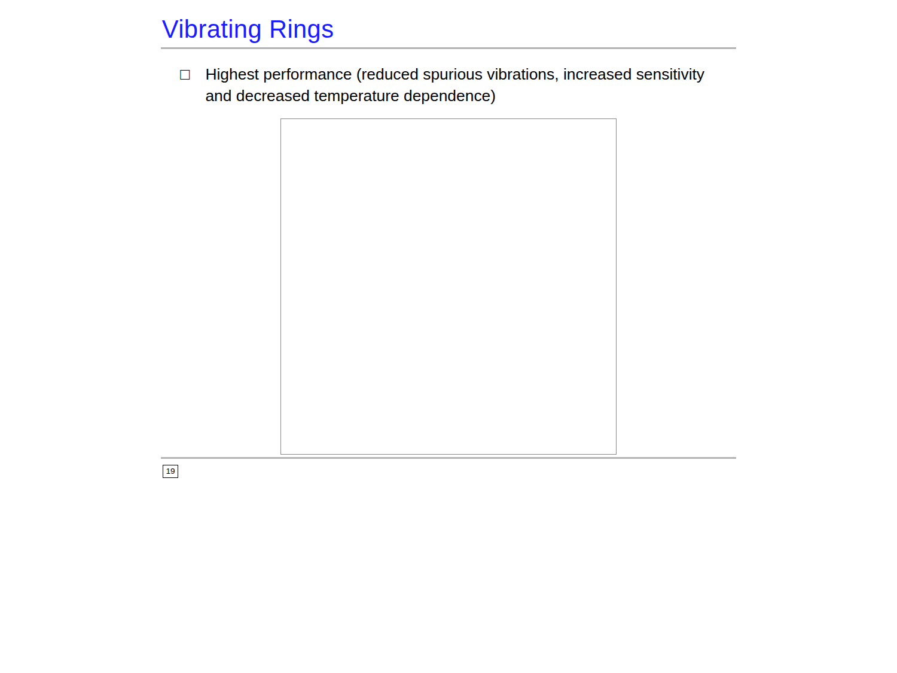Vibrating Rings
Highest performance (reduced spurious vibrations, increased sensitivity and decreased temperature dependence)
19